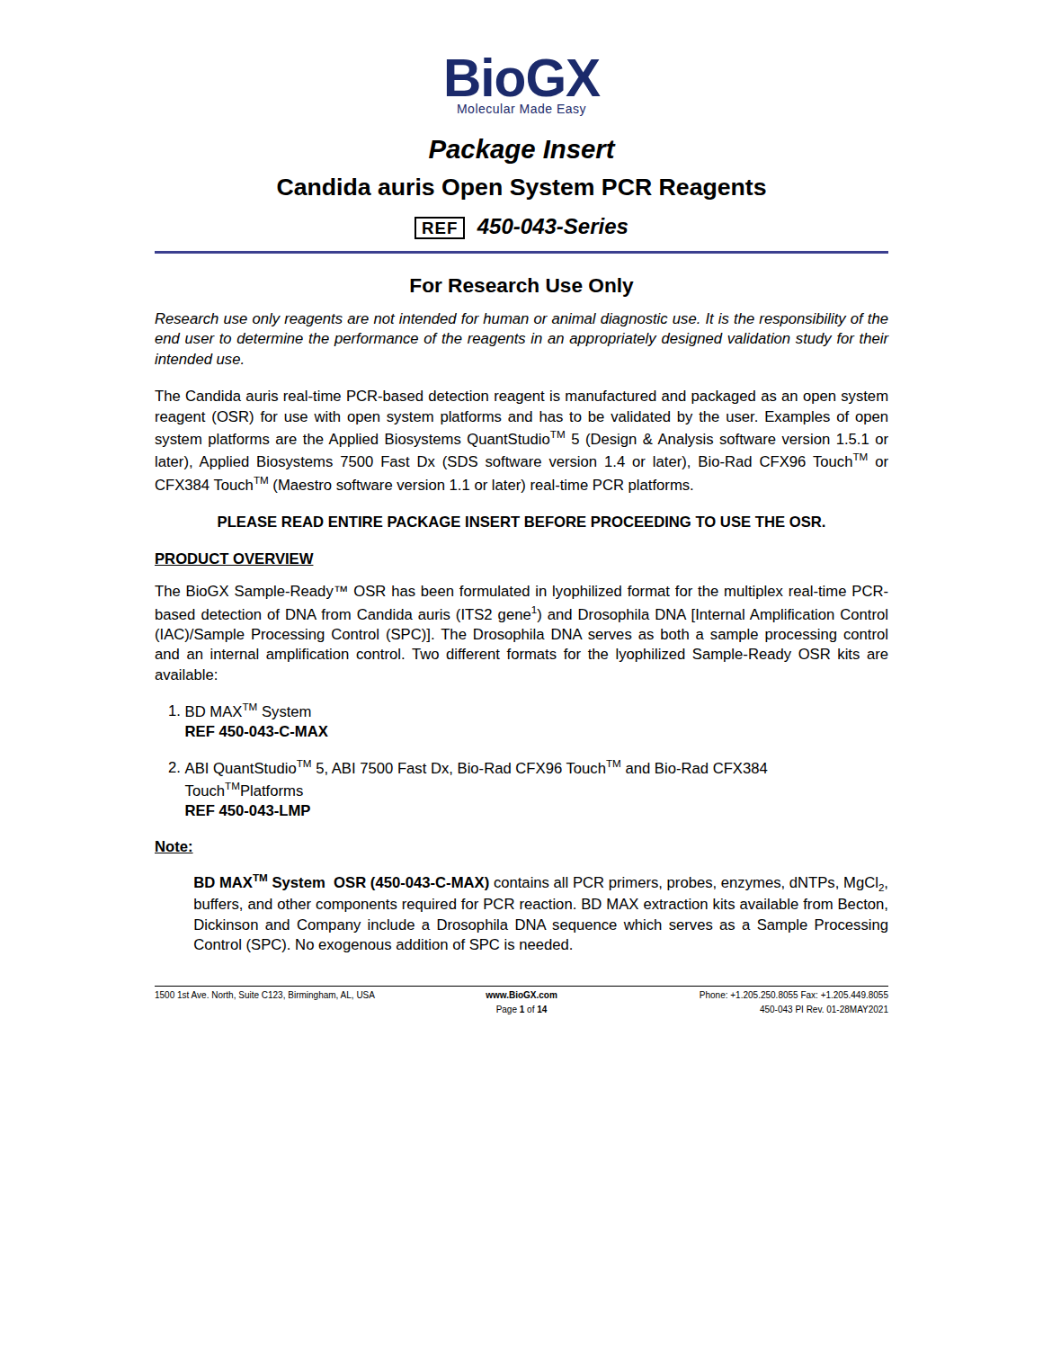BioGX
Molecular Made Easy
Package Insert
Candida auris Open System PCR Reagents
REF 450-043-Series
For Research Use Only
Research use only reagents are not intended for human or animal diagnostic use. It is the responsibility of the end user to determine the performance of the reagents in an appropriately designed validation study for their intended use.
The Candida auris real-time PCR-based detection reagent is manufactured and packaged as an open system reagent (OSR) for use with open system platforms and has to be validated by the user. Examples of open system platforms are the Applied Biosystems QuantStudioTM 5 (Design & Analysis software version 1.5.1 or later), Applied Biosystems 7500 Fast Dx (SDS software version 1.4 or later), Bio-Rad CFX96 TouchTM or CFX384 TouchTM (Maestro software version 1.1 or later) real-time PCR platforms.
PLEASE READ ENTIRE PACKAGE INSERT BEFORE PROCEEDING TO USE THE OSR.
PRODUCT OVERVIEW
The BioGX Sample-Ready™ OSR has been formulated in lyophilized format for the multiplex real-time PCR-based detection of DNA from Candida auris (ITS2 gene1) and Drosophila DNA [Internal Amplification Control (IAC)/Sample Processing Control (SPC)]. The Drosophila DNA serves as both a sample processing control and an internal amplification control. Two different formats for the lyophilized Sample-Ready OSR kits are available:
BD MAXTM System
REF 450-043-C-MAX
ABI QuantStudioTM 5, ABI 7500 Fast Dx, Bio-Rad CFX96 TouchTM and Bio-Rad CFX384 TouchTMPlatforms
REF 450-043-LMP
Note:
BD MAXTM System OSR (450-043-C-MAX) contains all PCR primers, probes, enzymes, dNTPs, MgCl2, buffers, and other components required for PCR reaction. BD MAX extraction kits available from Becton, Dickinson and Company include a Drosophila DNA sequence which serves as a Sample Processing Control (SPC). No exogenous addition of SPC is needed.
1500 1st Ave. North, Suite C123, Birmingham, AL, USA
www.BioGX.com
Phone: +1.205.250.8055 Fax: +1.205.449.8055
Page 1 of 14
450-043 PI Rev. 01-28MAY2021